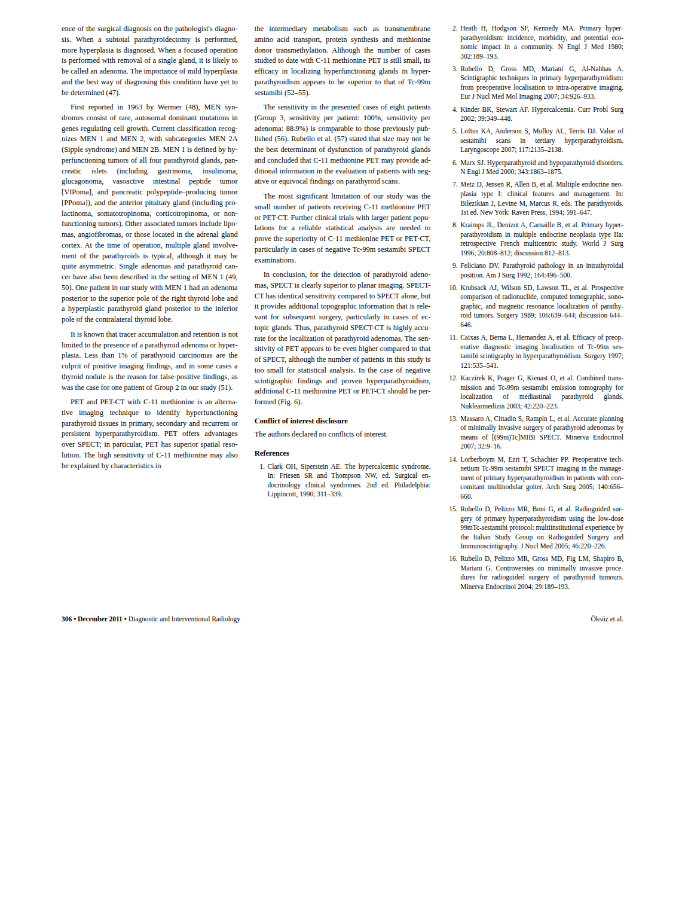ence of the surgical diagnosis on the pathologist's diagnosis. When a subtotal parathyroidectomy is performed, more hyperplasia is diagnosed. When a focused operation is performed with removal of a single gland, it is likely to be called an adenoma. The importance of mild hyperplasia and the best way of diagnosing this condition have yet to be determined (47).
First reported in 1963 by Wermer (48), MEN syndromes consist of rare, autosomal dominant mutations in genes regulating cell growth. Current classification recognizes MEN 1 and MEN 2, with subcategories MEN 2A (Sipple syndrome) and MEN 2B. MEN 1 is defined by hyperfunctioning tumors of all four parathyroid glands, pancreatic islets (including gastrinoma, insulinoma, glucagonoma, vasoactive intestinal peptide tumor [VIPoma], and pancreatic polypeptide–producing tumor [PPoma]), and the anterior pituitary gland (including prolactinoma, somatotropinoma, corticotropinoma, or nonfunctioning tumors). Other associated tumors include lipomas, angiofibromas, or those located in the adrenal gland cortex. At the time of operation, multiple gland involvement of the parathyroids is typical, although it may be quite asymmetric. Single adenomas and parathyroid cancer have also been described in the setting of MEN 1 (49, 50). One patient in our study with MEN 1 had an adenoma posterior to the superior pole of the right thyroid lobe and a hyperplastic parathyroid gland posterior to the inferior pole of the contralateral thyroid lobe.
It is known that tracer accumulation and retention is not limited to the presence of a parathyroid adenoma or hyperplasia. Less than 1% of parathyroid carcinomas are the culprit of positive imaging findings, and in some cases a thyroid nodule is the reason for false-positive findings, as was the case for one patient of Group 2 in our study (51).
PET and PET-CT with C-11 methionine is an alternative imaging technique to identify hyperfunctioning parathyroid tissues in primary, secondary and recurrent or persistent hyperparathyroidism. PET offers advantages over SPECT; in particular, PET has superior spatial resolution. The high sensitivity of C-11 methionine may also be explained by characteristics in
the intermediary metabolism such as transmembrane amino acid transport, protein synthesis and methionine donor transmethylation. Although the number of cases studied to date with C-11 methionine PET is still small, its efficacy in localizing hyperfunctioning glands in hyperparathyroidism appears to be superior to that of Tc-99m sestamibi (52–55).
The sensitivity in the presented cases of eight patients (Group 3, sensitivity per patient: 100%, sensitivity per adenoma: 88.9%) is comparable to those previously published (56). Rubello et al. (57) stated that size may not be the best determinant of dysfunction of parathyroid glands and concluded that C-11 methionine PET may provide additional information in the evaluation of patients with negative or equivocal findings on parathyroid scans.
The most significant limitation of our study was the small number of patients receiving C-11 methionine PET or PET-CT. Further clinical trials with larger patient populations for a reliable statistical analysis are needed to prove the superiority of C-11 methionine PET or PET-CT, particularly in cases of negative Tc-99m sestamibi SPECT examinations.
In conclusion, for the detection of parathyroid adenomas, SPECT is clearly superior to planar imaging. SPECT-CT has identical sensitivity compared to SPECT alone, but it provides additional topographic information that is relevant for subsequent surgery, particularly in cases of ectopic glands. Thus, parathyroid SPECT-CT is highly accurate for the localization of parathyroid adenomas. The sensitivity of PET appears to be even higher compared to that of SPECT, although the number of patients in this study is too small for statistical analysis. In the case of negative scintigraphic findings and proven hyperparathyroidism, additional C-11 methionine PET or PET-CT should be performed (Fig. 6).
Conflict of interest disclosure
The authors declared no conflicts of interest.
References
Clark OH, Siperstein AE. The hypercalcemic syndrome. In: Friesen SR and Thompson NW, ed. Surgical endocrinology clinical syndromes. 2nd ed. Philadelphia: Lippincott, 1990; 311–339.
Heath H, Hodgson SF, Kennedy MA. Primary hyperparathyroidism: incidence, morbidity, and potential economic impact in a community. N Engl J Med 1980; 302:189–193.
Rubello D, Gross MD, Mariani G, Al-Nahhas A. Scintigraphic techniques in primary hyperparathyroidism: from preoperative localisation to intra-operative imaging. Eur J Nucl Med Mol Imaging 2007; 34:926–933.
Kinder BK, Stewart AF. Hypercalcemia. Curr Probl Surg 2002; 39:349–448.
Loftus KA, Anderson S, Mulloy AL, Terris DJ. Value of sestamibi scans in tertiary hyperparathyroidism. Laryngoscope 2007; 117:2135–2138.
Marx SJ. Hyperparathyroid and hypoparathyroid disorders. N Engl J Med 2000; 343:1863–1875.
Metz D, Jensen R, Allen B, et al. Multiple endocrine neoplasia type I: clinical features and management. In: Bilezikian J, Levine M, Marcus R, eds. The parathyroids. 1st ed. New York: Raven Press, 1994; 591–647.
Kraimps JL, Denizot A, Carnaille B, et al. Primary hyperparathyroidism in multiple endocrine neoplasia type IIa: retrospective French multicentric study. World J Surg 1996; 20:808–812; discussion 812–813.
Feliciano DV. Parathyroid pathology in an intrathyroidal position. Am J Surg 1992; 164:496–500.
Krubsack AJ, Wilson SD, Lawson TL, et al. Prospective comparison of radionuclide, computed tomographic, sonographic, and magnetic resonance localization of parathyroid tumors. Surgery 1989; 106:639–644; discussion 644–646.
Caixas A, Berna L, Hernandez A, et al. Efficacy of preoperative diagnostic imaging localization of Tc-99m sestamibi scintigraphy in hyperparathyroidism. Surgery 1997; 121:535–541.
Kaczirek K, Prager G, Kienast O, et al. Combined transmission and Tc-99m sestamibi emission tomography for localization of mediastinal parathyroid glands. Nuklearmedizin 2003; 42:220–223.
Massaro A, Cittadin S, Rampin L, et al. Accurate planning of minimally invasive surgery of parathyroid adenomas by means of [(99m)Tc]MIBI SPECT. Minerva Endocrinol 2007; 32:9–16.
Lorberboym M, Ezri T, Schachter PP. Preoperative technetium Tc-99m sestamibi SPECT imaging in the management of primary hyperparathyroidism in patients with concomitant multinodular goiter. Arch Surg 2005; 140:656–660.
Rubello D, Pelizzo MR, Boni G, et al. Radioguided surgery of primary hyperparathyroidism using the low-dose 99mTc-sestamibi protocol: multiinstitutional experience by the Italian Study Group on Radioguided Surgery and Immunoscintigraphy. J Nucl Med 2005; 46:220–226.
Rubello D, Pelizzo MR, Gross MD, Fig LM, Shapiro B, Mariani G. Controversies on minimally invasive procedures for radioguided surgery of parathyroid tumours. Minerva Endocrinol 2004; 29:189–193.
306 • December 2011 • Diagnostic and Interventional Radiology
Öksüz et al.